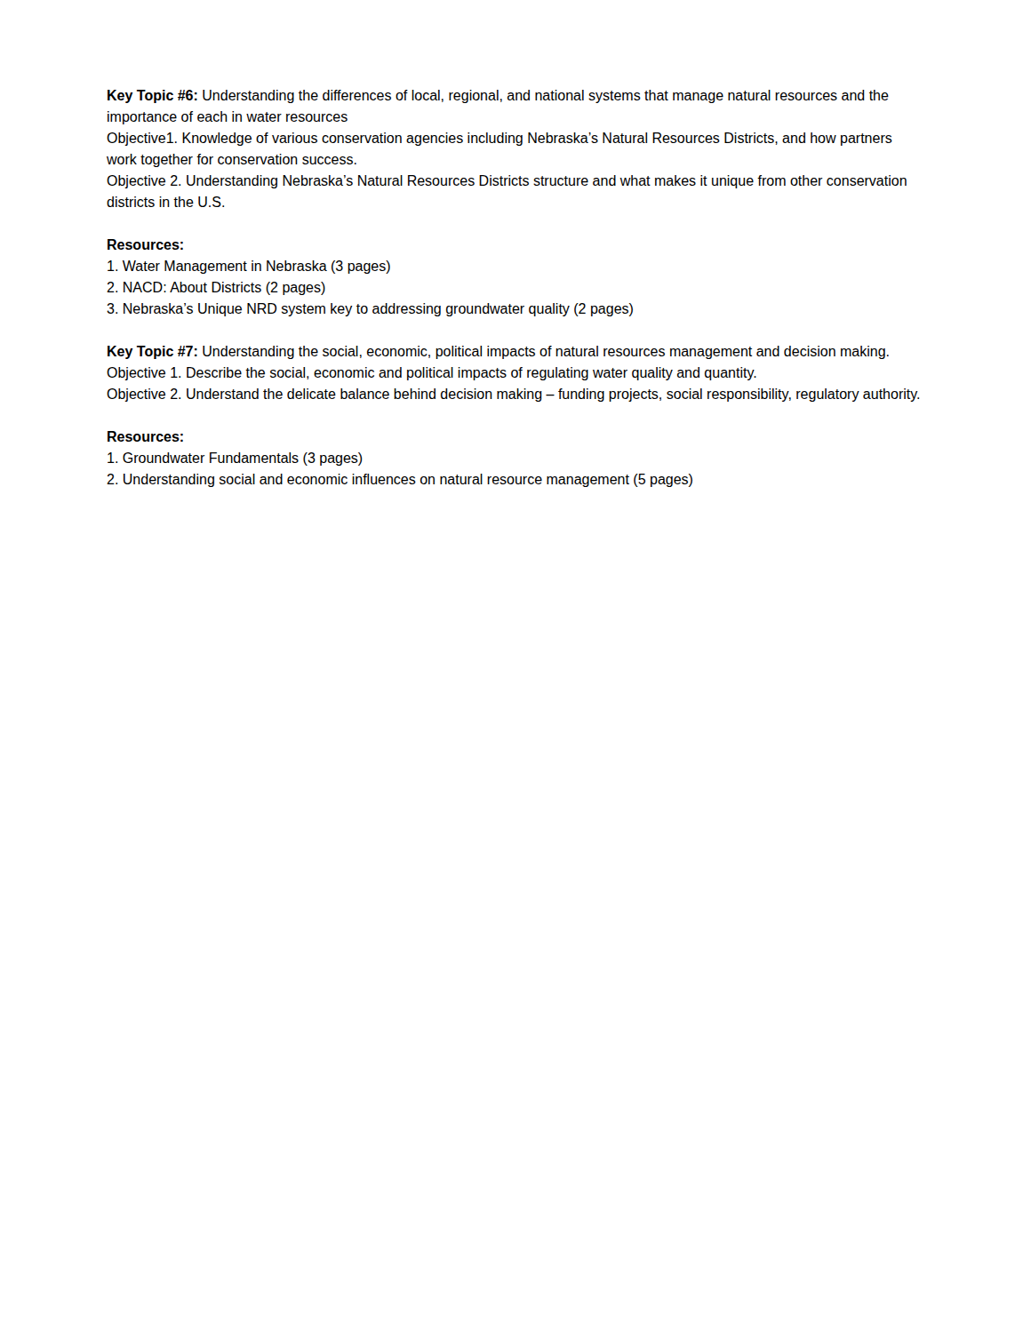Key Topic #6: Understanding the differences of local, regional, and national systems that manage natural resources and the importance of each in water resources
Objective1. Knowledge of various conservation agencies including Nebraska’s Natural Resources Districts, and how partners work together for conservation success.
Objective 2. Understanding Nebraska’s Natural Resources Districts structure and what makes it unique from other conservation districts in the U.S.
Resources:
1. Water Management in Nebraska (3 pages)
2. NACD: About Districts (2 pages)
3. Nebraska’s Unique NRD system key to addressing groundwater quality (2 pages)
Key Topic #7: Understanding the social, economic, political impacts of natural resources management and decision making.
Objective 1. Describe the social, economic and political impacts of regulating water quality and quantity.
Objective 2. Understand the delicate balance behind decision making – funding projects, social responsibility, regulatory authority.
Resources:
1. Groundwater Fundamentals (3 pages)
2. Understanding social and economic influences on natural resource management (5 pages)